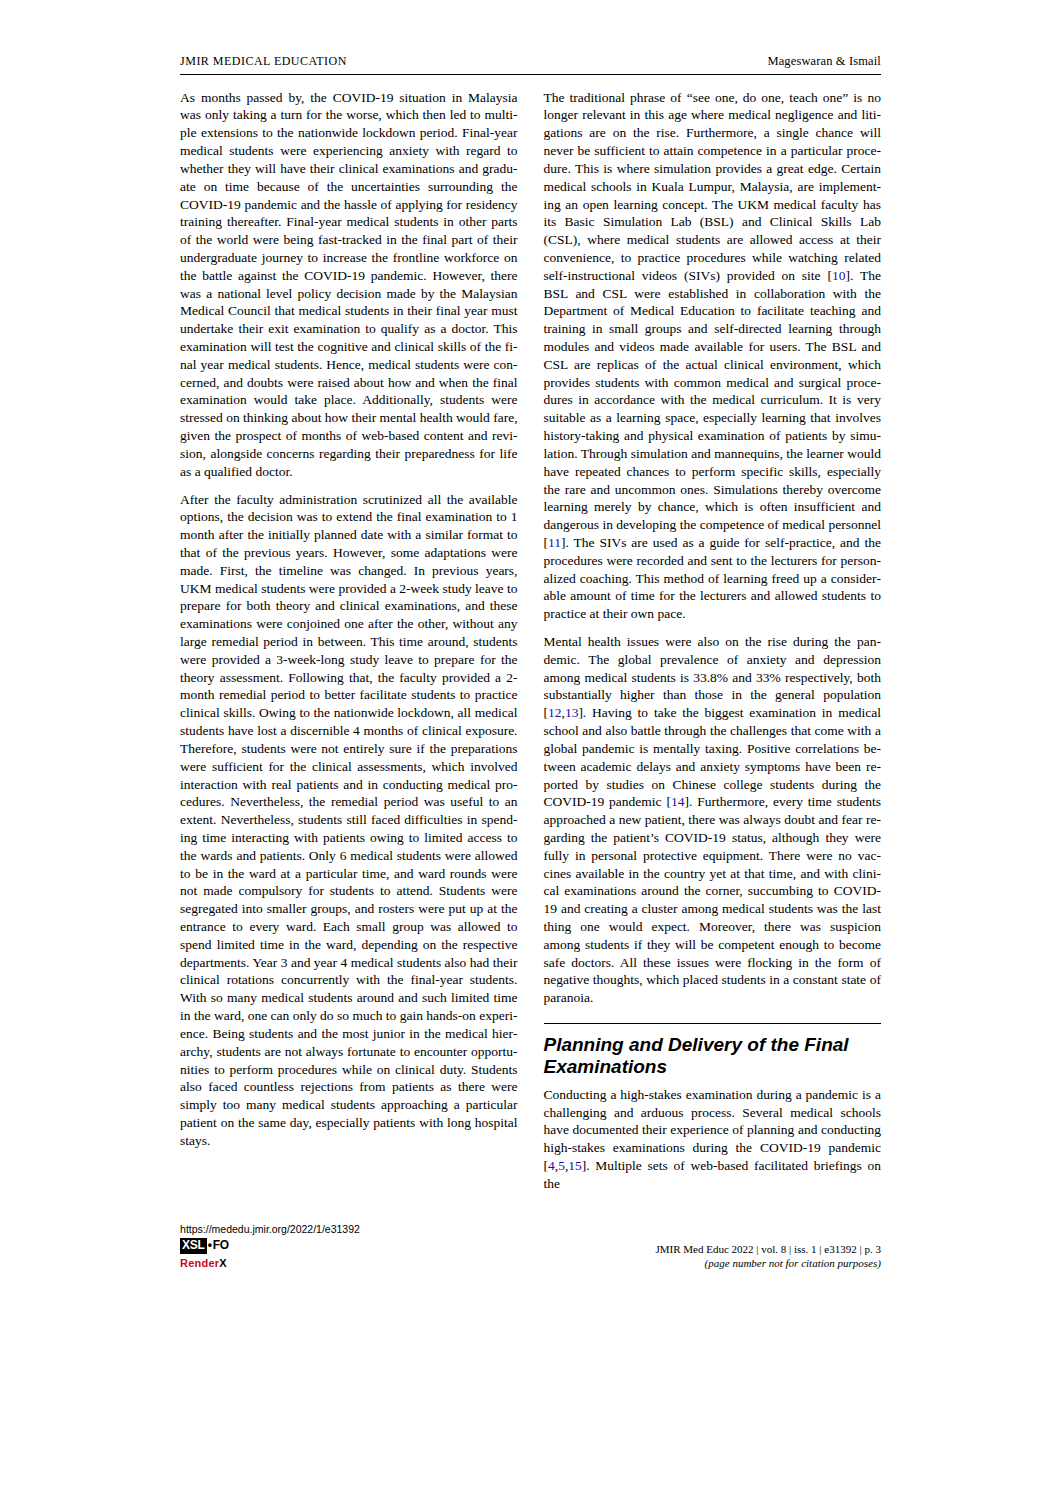JMIR Medical Education Mageswaran & Ismail
As months passed by, the COVID-19 situation in Malaysia was only taking a turn for the worse, which then led to multiple extensions to the nationwide lockdown period. Final-year medical students were experiencing anxiety with regard to whether they will have their clinical examinations and graduate on time because of the uncertainties surrounding the COVID-19 pandemic and the hassle of applying for residency training thereafter. Final-year medical students in other parts of the world were being fast-tracked in the final part of their undergraduate journey to increase the frontline workforce on the battle against the COVID-19 pandemic. However, there was a national level policy decision made by the Malaysian Medical Council that medical students in their final year must undertake their exit examination to qualify as a doctor. This examination will test the cognitive and clinical skills of the final year medical students. Hence, medical students were concerned, and doubts were raised about how and when the final examination would take place. Additionally, students were stressed on thinking about how their mental health would fare, given the prospect of months of web-based content and revision, alongside concerns regarding their preparedness for life as a qualified doctor.
After the faculty administration scrutinized all the available options, the decision was to extend the final examination to 1 month after the initially planned date with a similar format to that of the previous years. However, some adaptations were made. First, the timeline was changed. In previous years, UKM medical students were provided a 2-week study leave to prepare for both theory and clinical examinations, and these examinations were conjoined one after the other, without any large remedial period in between. This time around, students were provided a 3-week-long study leave to prepare for the theory assessment. Following that, the faculty provided a 2-month remedial period to better facilitate students to practice clinical skills. Owing to the nationwide lockdown, all medical students have lost a discernible 4 months of clinical exposure. Therefore, students were not entirely sure if the preparations were sufficient for the clinical assessments, which involved interaction with real patients and in conducting medical procedures. Nevertheless, the remedial period was useful to an extent. Nevertheless, students still faced difficulties in spending time interacting with patients owing to limited access to the wards and patients. Only 6 medical students were allowed to be in the ward at a particular time, and ward rounds were not made compulsory for students to attend. Students were segregated into smaller groups, and rosters were put up at the entrance to every ward. Each small group was allowed to spend limited time in the ward, depending on the respective departments. Year 3 and year 4 medical students also had their clinical rotations concurrently with the final-year students. With so many medical students around and such limited time in the ward, one can only do so much to gain hands-on experience. Being students and the most junior in the medical hierarchy, students are not always fortunate to encounter opportunities to perform procedures while on clinical duty. Students also faced countless rejections from patients as there were simply too many medical students approaching a particular patient on the same day, especially patients with long hospital stays.
The traditional phrase of “see one, do one, teach one” is no longer relevant in this age where medical negligence and litigations are on the rise. Furthermore, a single chance will never be sufficient to attain competence in a particular procedure. This is where simulation provides a great edge. Certain medical schools in Kuala Lumpur, Malaysia, are implementing an open learning concept. The UKM medical faculty has its Basic Simulation Lab (BSL) and Clinical Skills Lab (CSL), where medical students are allowed access at their convenience, to practice procedures while watching related self-instructional videos (SIVs) provided on site [10]. The BSL and CSL were established in collaboration with the Department of Medical Education to facilitate teaching and training in small groups and self-directed learning through modules and videos made available for users. The BSL and CSL are replicas of the actual clinical environment, which provides students with common medical and surgical procedures in accordance with the medical curriculum. It is very suitable as a learning space, especially learning that involves history-taking and physical examination of patients by simulation. Through simulation and mannequins, the learner would have repeated chances to perform specific skills, especially the rare and uncommon ones. Simulations thereby overcome learning merely by chance, which is often insufficient and dangerous in developing the competence of medical personnel [11]. The SIVs are used as a guide for self-practice, and the procedures were recorded and sent to the lecturers for personalized coaching. This method of learning freed up a considerable amount of time for the lecturers and allowed students to practice at their own pace.
Mental health issues were also on the rise during the pandemic. The global prevalence of anxiety and depression among medical students is 33.8% and 33% respectively, both substantially higher than those in the general population [12,13]. Having to take the biggest examination in medical school and also battle through the challenges that come with a global pandemic is mentally taxing. Positive correlations between academic delays and anxiety symptoms have been reported by studies on Chinese college students during the COVID-19 pandemic [14]. Furthermore, every time students approached a new patient, there was always doubt and fear regarding the patient’s COVID-19 status, although they were fully in personal protective equipment. There were no vaccines available in the country yet at that time, and with clinical examinations around the corner, succumbing to COVID-19 and creating a cluster among medical students was the last thing one would expect. Moreover, there was suspicion among students if they will be competent enough to become safe doctors. All these issues were flocking in the form of negative thoughts, which placed students in a constant state of paranoia.
Planning and Delivery of the Final Examinations
Conducting a high-stakes examination during a pandemic is a challenging and arduous process. Several medical schools have documented their experience of planning and conducting high-stakes examinations during the COVID-19 pandemic [4,5,15]. Multiple sets of web-based facilitated briefings on the
https://mededu.jmir.org/2022/1/e31392 XSL•FO Render X
JMIR Med Educ 2022 | vol. 8 | iss. 1 | e31392 | p. 3
(page number not for citation purposes)